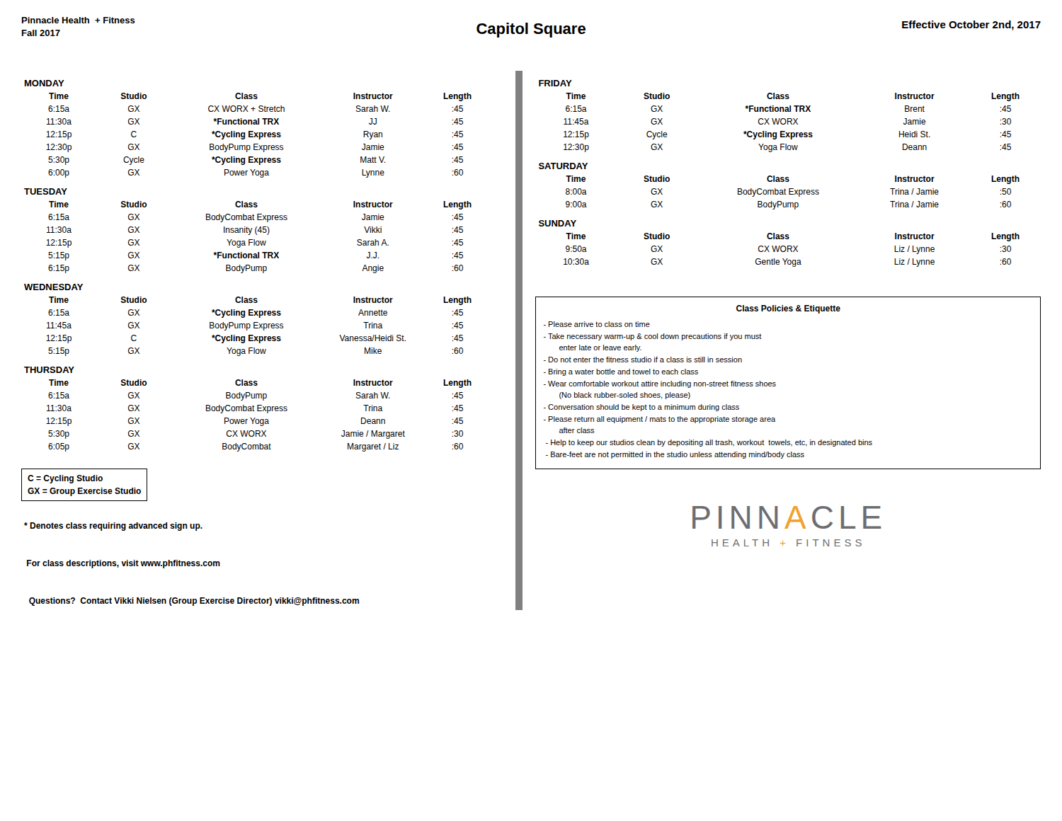Pinnacle Health + Fitness
Fall 2017
Capitol Square
Effective October 2nd, 2017
MONDAY
| Time | Studio | Class | Instructor | Length |
| --- | --- | --- | --- | --- |
| 6:15a | GX | CX WORX + Stretch | Sarah W. | :45 |
| 11:30a | GX | *Functional TRX | JJ | :45 |
| 12:15p | C | *Cycling Express | Ryan | :45 |
| 12:30p | GX | BodyPump Express | Jamie | :45 |
| 5:30p | Cycle | *Cycling Express | Matt V. | :45 |
| 6:00p | GX | Power Yoga | Lynne | :60 |
TUESDAY
| Time | Studio | Class | Instructor | Length |
| --- | --- | --- | --- | --- |
| 6:15a | GX | BodyCombat Express | Jamie | :45 |
| 11:30a | GX | Insanity (45) | Vikki | :45 |
| 12:15p | GX | Yoga Flow | Sarah A. | :45 |
| 5:15p | GX | *Functional TRX | J.J. | :45 |
| 6:15p | GX | BodyPump | Angie | :60 |
WEDNESDAY
| Time | Studio | Class | Instructor | Length |
| --- | --- | --- | --- | --- |
| 6:15a | GX | *Cycling Express | Annette | :45 |
| 11:45a | GX | BodyPump Express | Trina | :45 |
| 12:15p | C | *Cycling Express | Vanessa/Heidi St. | :45 |
| 5:15p | GX | Yoga Flow | Mike | :60 |
THURSDAY
| Time | Studio | Class | Instructor | Length |
| --- | --- | --- | --- | --- |
| 6:15a | GX | BodyPump | Sarah W. | :45 |
| 11:30a | GX | BodyCombat Express | Trina | :45 |
| 12:15p | GX | Power Yoga | Deann | :45 |
| 5:30p | GX | CX WORX | Jamie / Margaret | :30 |
| 6:05p | GX | BodyCombat | Margaret / Liz | :60 |
C = Cycling Studio
GX = Group Exercise Studio
* Denotes class requiring advanced sign up.
For class descriptions, visit www.phfitness.com
Questions? Contact Vikki Nielsen (Group Exercise Director) vikki@phfitness.com
FRIDAY
| Time | Studio | Class | Instructor | Length |
| --- | --- | --- | --- | --- |
| 6:15a | GX | *Functional TRX | Brent | :45 |
| 11:45a | GX | CX WORX | Jamie | :30 |
| 12:15p | Cycle | *Cycling Express | Heidi St. | :45 |
| 12:30p | GX | Yoga Flow | Deann | :45 |
SATURDAY
| Time | Studio | Class | Instructor | Length |
| --- | --- | --- | --- | --- |
| 8:00a | GX | BodyCombat Express | Trina / Jamie | :50 |
| 9:00a | GX | BodyPump | Trina / Jamie | :60 |
SUNDAY
| Time | Studio | Class | Instructor | Length |
| --- | --- | --- | --- | --- |
| 9:50a | GX | CX WORX | Liz / Lynne | :30 |
| 10:30a | GX | Gentle Yoga | Liz / Lynne | :60 |
Class Policies & Etiquette
- Please arrive to class on time
- Take necessary warm-up & cool down precautions if you must enter late or leave early.
- Do not enter the fitness studio if a class is still in session
- Bring a water bottle and towel to each class
- Wear comfortable workout attire including non-street fitness shoes (No black rubber-soled shoes, please)
- Conversation should be kept to a minimum during class
- Please return all equipment / mats to the appropriate storage area after class
- Help to keep our studios clean by depositing all trash, workout towels, etc, in designated bins
- Bare-feet are not permitted in the studio unless attending mind/body class
PINNACLE
HEALTH + FITNESS